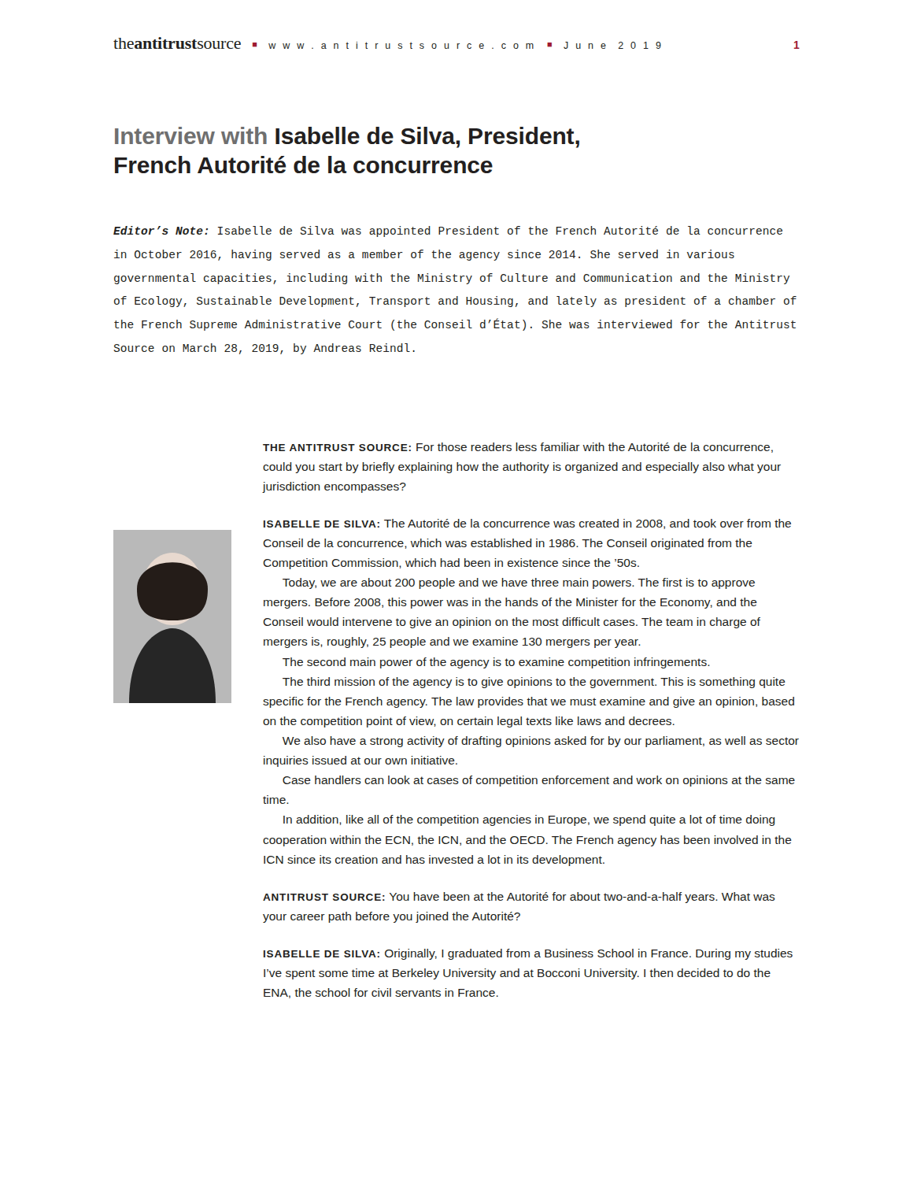the antitrust source ■ w w w . a n t i t r u s t s o u r c e . c o m ■ J u n e 2 0 1 9 1
Interview with Isabelle de Silva, President,
French Autorité de la concurrence
Editor’s Note: Isabelle de Silva was appointed President of the French Autorité de la concurrence in October 2016, having served as a member of the agency since 2014. She served in various governmental capacities, including with the Ministry of Culture and Communication and the Ministry of Ecology, Sustainable Development, Transport and Housing, and lately as president of a chamber of the French Supreme Administrative Court (the Conseil d’État). She was interviewed for the Antitrust Source on March 28, 2019, by Andreas Reindl.
THE ANTITRUST SOURCE: For those readers less familiar with the Autorité de la concurrence, could you start by briefly explaining how the authority is organized and especially also what your jurisdiction encompasses?
ISABELLE DE SILVA: The Autorité de la concurrence was created in 2008, and took over from the Conseil de la concurrence, which was established in 1986. The Conseil originated from the Competition Commission, which had been in existence since the ’50s.
Today, we are about 200 people and we have three main powers. The first is to approve mergers. Before 2008, this power was in the hands of the Minister for the Economy, and the Conseil would intervene to give an opinion on the most difficult cases. The team in charge of mergers is, roughly, 25 people and we examine 130 mergers per year.
The second main power of the agency is to examine competition infringements.
The third mission of the agency is to give opinions to the government. This is something quite specific for the French agency. The law provides that we must examine and give an opinion, based on the competition point of view, on certain legal texts like laws and decrees.
We also have a strong activity of drafting opinions asked for by our parliament, as well as sector inquiries issued at our own initiative.
Case handlers can look at cases of competition enforcement and work on opinions at the same time.
In addition, like all of the competition agencies in Europe, we spend quite a lot of time doing cooperation within the ECN, the ICN, and the OECD. The French agency has been involved in the ICN since its creation and has invested a lot in its development.
ANTITRUST SOURCE: You have been at the Autorité for about two-and-a-half years. What was your career path before you joined the Autorité?
ISABELLE DE SILVA: Originally, I graduated from a Business School in France. During my studies I’ve spent some time at Berkeley University and at Bocconi University. I then decided to do the ENA, the school for civil servants in France.